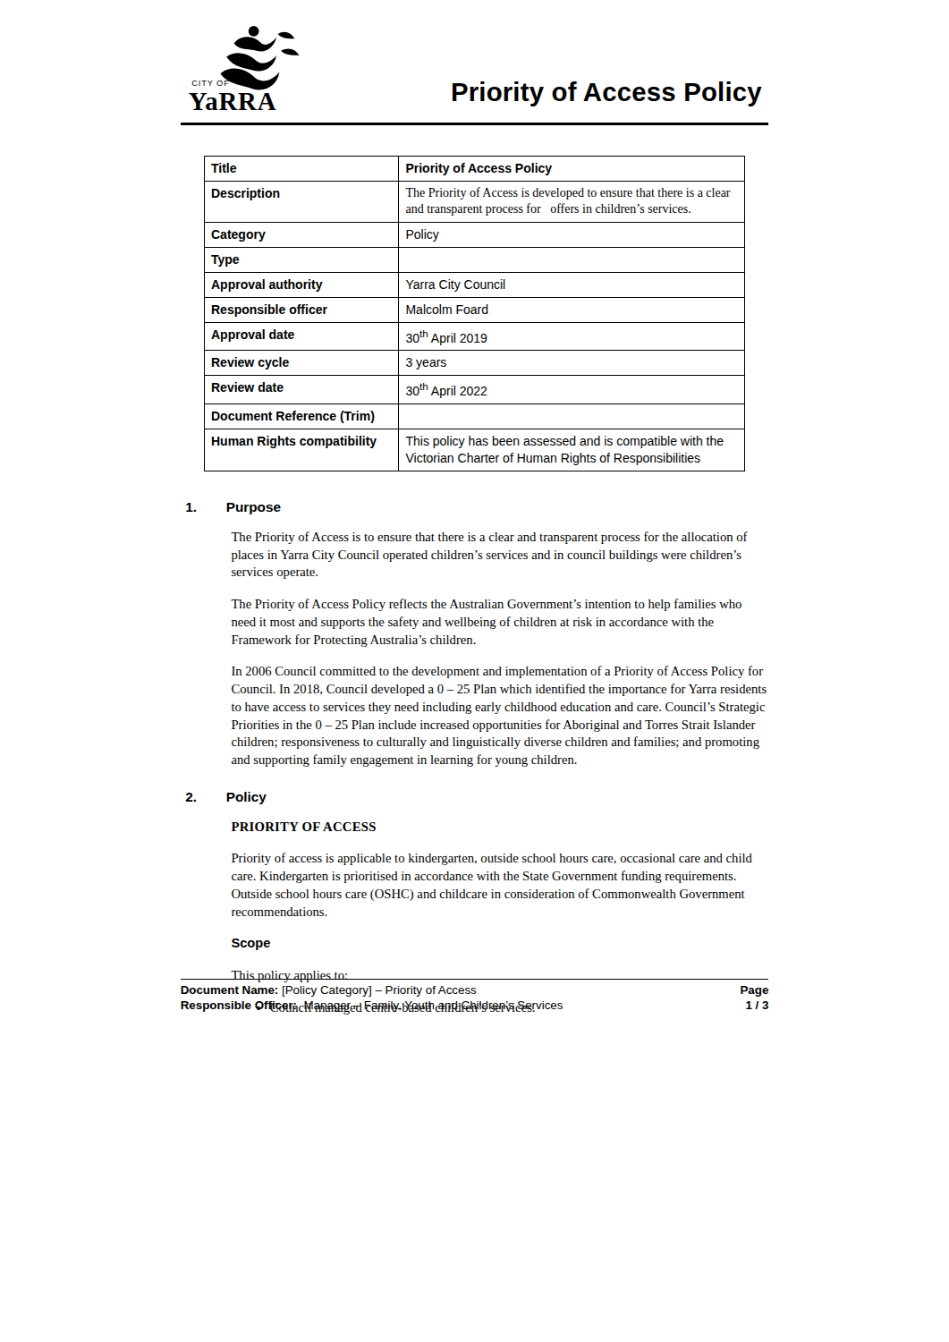CITY OF YaRRA
Priority of Access Policy
| Title | Priority of Access Policy |
| Description | The Priority of Access is developed to ensure that there is a clear and transparent process for offers in children’s services. |
| Category | Policy |
| Type | |
| Approval authority | Yarra City Council |
| Responsible officer | Malcolm Foard |
| Approval date | 30 th April 2019 |
| Review cycle | 3 years |
| Review date | 30 th April 2022 |
| Document Reference (Trim) | |
| Human Rights compatibility | This policy has been assessed and is compatible with the Victorian Charter of Human Rights of Responsibilities |
1. Purpose
The Priority of Access is to ensure that there is a clear and transparent process for the allocation of places in Yarra City Council operated children’s services and in council buildings were children’s services operate.
The Priority of Access Policy reflects the Australian Government’s intention to help families who need it most and supports the safety and wellbeing of children at risk in accordance with the Framework for Protecting Australia’s children.
In 2006 Council committed to the development and implementation of a Priority of Access Policy for Council. In 2018, Council developed a 0 – 25 Plan which identified the importance for Yarra residents to have access to services they need including early childhood education and care. Council’s Strategic Priorities in the 0 – 25 Plan include increased opportunities for Aboriginal and Torres Strait Islander children; responsiveness to culturally and linguistically diverse children and families; and promoting and supporting family engagement in learning for young children.
2. Policy
PRIORITY OF ACCESS
Priority of access is applicable to kindergarten, outside school hours care, occasional care and child care. Kindergarten is prioritised in accordance with the State Government funding requirements. Outside school hours care (OSHC) and childcare in consideration of Commonwealth Government recommendations.
Scope
This policy applies to:
Council managed centre-based children’s services.
Document Name: [Policy Category] – Priority of Access
Responsible Officer: Manager – Family, Youth and Children’s Services
Page
1 / 3